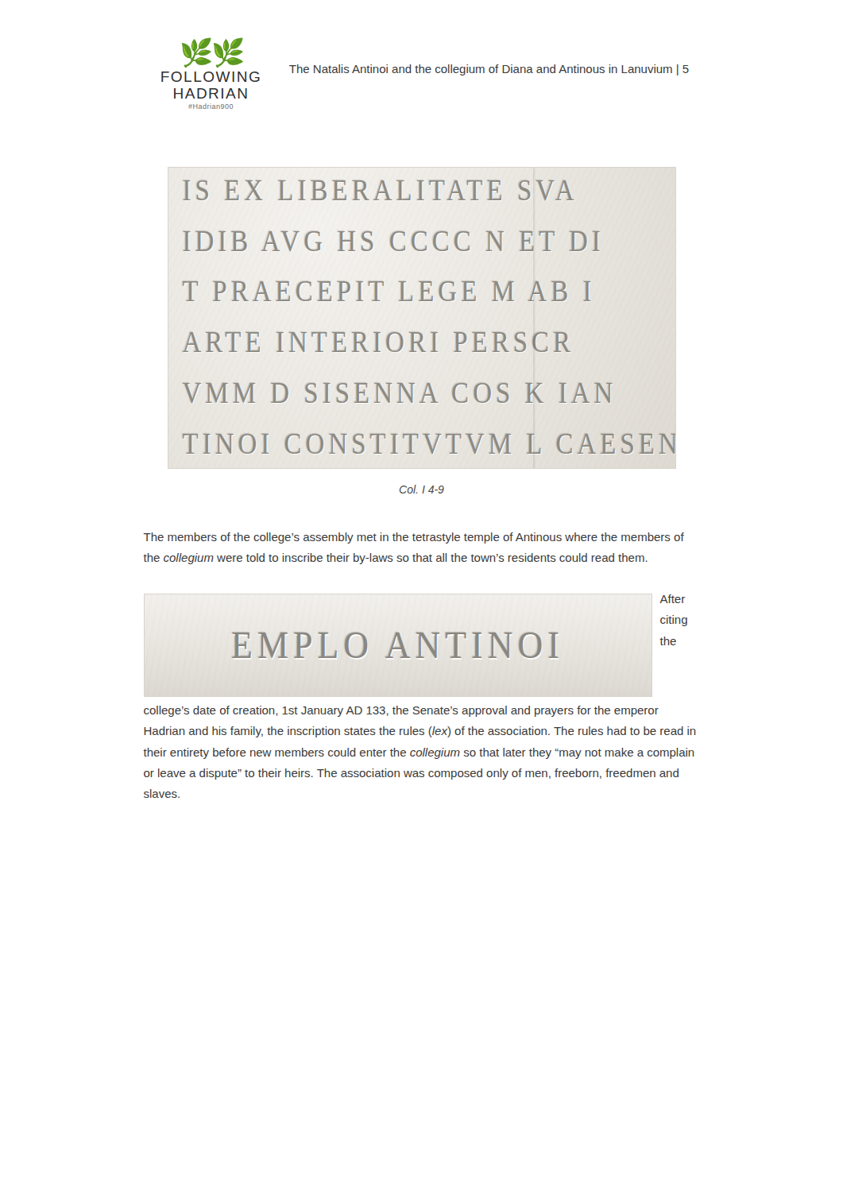🌿🌿
FOLLOWING HADRIAN
#Hadrian900
The Natalis Antinoi and the collegium of Diana and Antinous in Lanuvium | 5
IS EX LIBERALITATE SVA
IDIB AVG HS CCCC N ET DI
T PRAECEPIT LEGE M AB I
ARTE INTERIORI PERSCR
VMM D SISENNA COS K IAN
TINOI CONSTITVTVM L CAESEN
Col. I 4-9
The members of the college’s assembly met in the tetrastyle temple of Antinous where the members of the collegium were told to inscribe their by-laws so that all the town’s residents could read them.
EMPLO ANTINOI
After citing the college’s date of creation, 1st January AD 133, the Senate’s approval and prayers for the emperor Hadrian and his family, the inscription states the rules (lex) of the association. The rules had to be read in their entirety before new members could enter the collegium so that later they “may not make a complain or leave a dispute” to their heirs. The association was composed only of men, freeborn, freedmen and slaves.